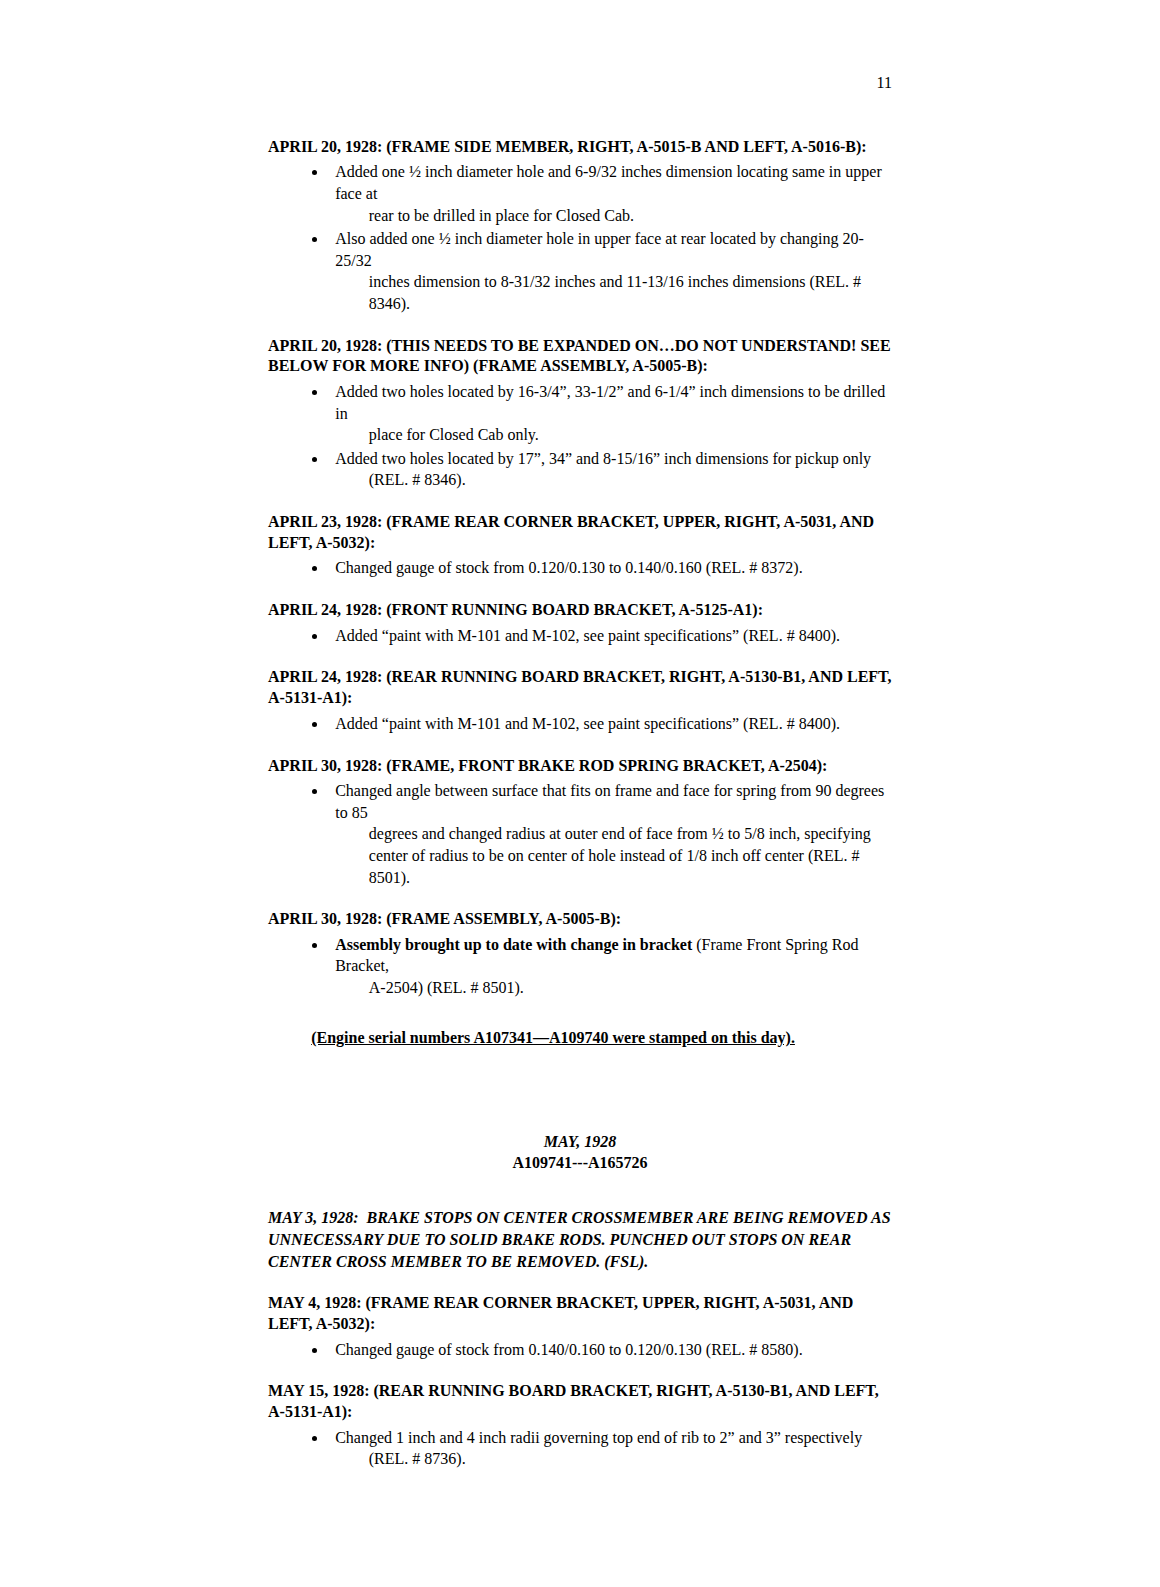11
APRIL 20, 1928: (FRAME SIDE MEMBER, RIGHT, A-5015-B AND LEFT, A-5016-B):
Added one ½ inch diameter hole and 6-9/32 inches dimension locating same in upper face at rear to be drilled in place for Closed Cab.
Also added one ½ inch diameter hole in upper face at rear located by changing 20-25/32 inches dimension to 8-31/32 inches and 11-13/16 inches dimensions (REL. # 8346).
APRIL 20, 1928: (THIS NEEDS TO BE EXPANDED ON…DO NOT UNDERSTAND! SEE BELOW FOR MORE INFO) (FRAME ASSEMBLY, A-5005-B):
Added two holes located by 16-3/4”, 33-1/2” and 6-1/4” inch dimensions to be drilled in place for Closed Cab only.
Added two holes located by 17”, 34” and 8-15/16” inch dimensions for pickup only (REL. # 8346).
APRIL 23, 1928: (FRAME REAR CORNER BRACKET, UPPER, RIGHT, A-5031, AND LEFT, A-5032):
Changed gauge of stock from 0.120/0.130 to 0.140/0.160 (REL. # 8372).
APRIL 24, 1928: (FRONT RUNNING BOARD BRACKET, A-5125-A1):
Added “paint with M-101 and M-102, see paint specifications” (REL. # 8400).
APRIL 24, 1928: (REAR RUNNING BOARD BRACKET, RIGHT, A-5130-B1, AND LEFT, A-5131-A1):
Added “paint with M-101 and M-102, see paint specifications” (REL. # 8400).
APRIL 30, 1928: (FRAME, FRONT BRAKE ROD SPRING BRACKET, A-2504):
Changed angle between surface that fits on frame and face for spring from 90 degrees to 85 degrees and changed radius at outer end of face from ½ to 5/8 inch, specifying center of radius to be on center of hole instead of 1/8 inch off center (REL. # 8501).
APRIL 30, 1928: (FRAME ASSEMBLY, A-5005-B):
Assembly brought up to date with change in bracket (Frame Front Spring Rod Bracket, A-2504) (REL. # 8501).
(Engine serial numbers A107341—A109740 were stamped on this day).
MAY, 1928
A109741---A165726
MAY 3, 1928: BRAKE STOPS ON CENTER CROSSMEMBER ARE BEING REMOVED AS UNNECESSARY DUE TO SOLID BRAKE RODS. PUNCHED OUT STOPS ON REAR CENTER CROSS MEMBER TO BE REMOVED. (FSL).
MAY 4, 1928: (FRAME REAR CORNER BRACKET, UPPER, RIGHT, A-5031, AND LEFT, A-5032):
Changed gauge of stock from 0.140/0.160 to 0.120/0.130 (REL. # 8580).
MAY 15, 1928: (REAR RUNNING BOARD BRACKET, RIGHT, A-5130-B1, AND LEFT, A-5131-A1):
Changed 1 inch and 4 inch radii governing top end of rib to 2” and 3” respectively (REL. # 8736).